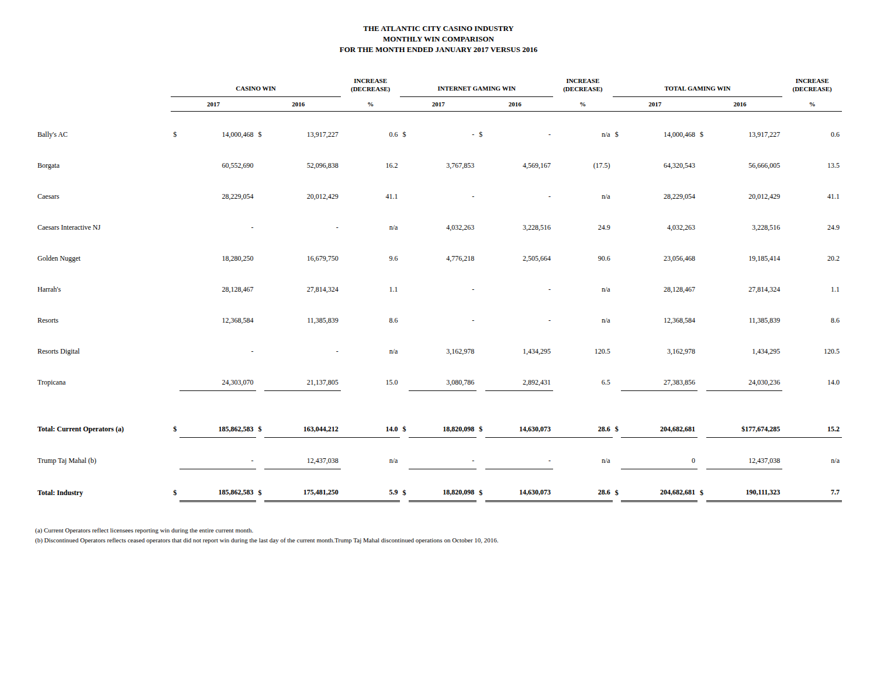THE ATLANTIC CITY CASINO INDUSTRY
MONTHLY WIN COMPARISON
FOR THE MONTH ENDED JANUARY 2017 VERSUS 2016
| | CASINO WIN | INCREASE (DECREASE) | INTERNET GAMING WIN | INCREASE (DECREASE) | TOTAL GAMING WIN | INCREASE (DECREASE) |
| --- | --- | --- | --- | --- | --- | --- |
| | 2017 | 2016 | % | 2017 | 2016 | % | 2017 | 2016 | % |
| Bally's AC | $ | 14,000,468 | $ | 13,917,227 | 0.6 | $ | - | $ | - | n/a | $ | 14,000,468 | $ | 13,917,227 | 0.6 |
| Borgata | | 60,552,690 | | 52,096,838 | 16.2 | | 3,767,853 | | 4,569,167 | (17.5) | | 64,320,543 | | 56,666,005 | 13.5 |
| Caesars | | 28,229,054 | | 20,012,429 | 41.1 | | - | | - | n/a | | 28,229,054 | | 20,012,429 | 41.1 |
| Caesars Interactive NJ | | - | | - | n/a | | 4,032,263 | | 3,228,516 | 24.9 | | 4,032,263 | | 3,228,516 | 24.9 |
| Golden Nugget | | 18,280,250 | | 16,679,750 | 9.6 | | 4,776,218 | | 2,505,664 | 90.6 | | 23,056,468 | | 19,185,414 | 20.2 |
| Harrah's | | 28,128,467 | | 27,814,324 | 1.1 | | - | | - | n/a | | 28,128,467 | | 27,814,324 | 1.1 |
| Resorts | | 12,368,584 | | 11,385,839 | 8.6 | | - | | - | n/a | | 12,368,584 | | 11,385,839 | 8.6 |
| Resorts Digital | | - | | - | n/a | | 3,162,978 | | 1,434,295 | 120.5 | | 3,162,978 | | 1,434,295 | 120.5 |
| Tropicana | | 24,303,070 | | 21,137,805 | 15.0 | | 3,080,786 | | 2,892,431 | 6.5 | | 27,383,856 | | 24,030,236 | 14.0 |
| Total: Current Operators (a) | $ | 185,862,583 | $ | 163,044,212 | 14.0 | $ | 18,820,098 | $ | 14,630,073 | 28.6 | $ | 204,682,681 | | $177,674,285 | 15.2 |
| Trump Taj Mahal (b) | | - | | 12,437,038 | n/a | | - | | - | n/a | | 0 | | 12,437,038 | n/a |
| Total: Industry | $ | 185,862,583 | $ | 175,481,250 | 5.9 | $ | 18,820,098 | $ | 14,630,073 | 28.6 | $ | 204,682,681 | $ | 190,111,323 | 7.7 |
(a) Current Operators reflect licensees reporting win during the entire current month.
(b) Discontinued Operators reflects ceased operators that did not report win during the last day of the current month.Trump Taj Mahal discontinued operations on October 10, 2016.